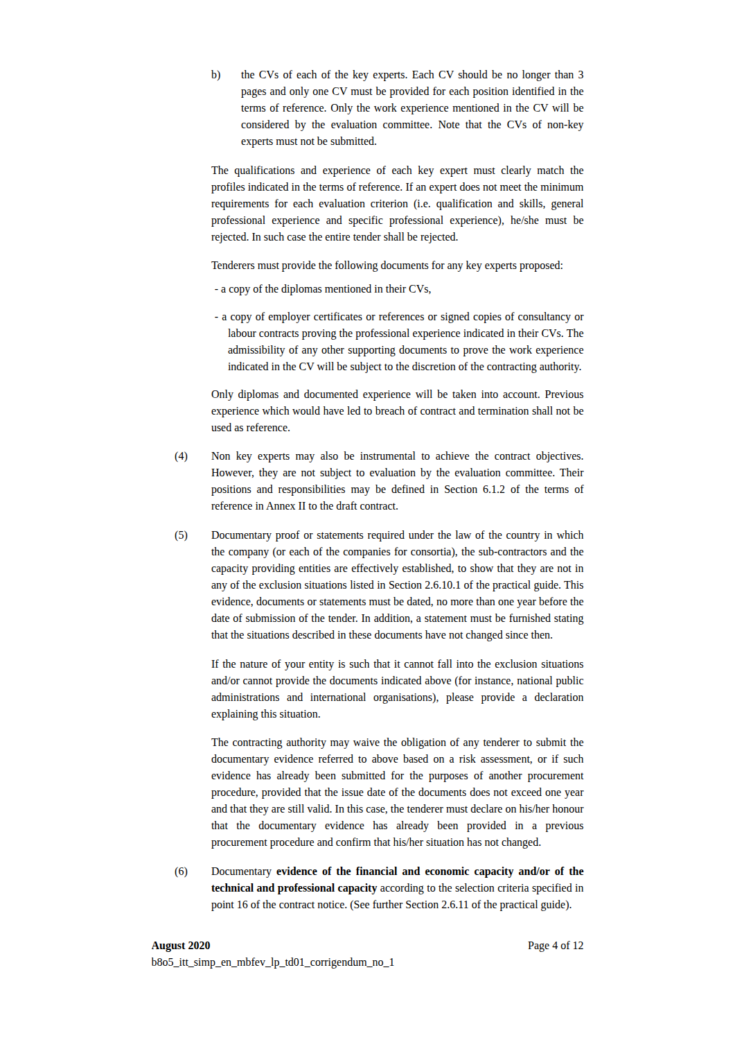b) the CVs of each of the key experts. Each CV should be no longer than 3 pages and only one CV must be provided for each position identified in the terms of reference. Only the work experience mentioned in the CV will be considered by the evaluation committee. Note that the CVs of non-key experts must not be submitted.
The qualifications and experience of each key expert must clearly match the profiles indicated in the terms of reference. If an expert does not meet the minimum requirements for each evaluation criterion (i.e. qualification and skills, general professional experience and specific professional experience), he/she must be rejected. In such case the entire tender shall be rejected.
Tenderers must provide the following documents for any key experts proposed:
- a copy of the diplomas mentioned in their CVs,
- a copy of employer certificates or references or signed copies of consultancy or labour contracts proving the professional experience indicated in their CVs. The admissibility of any other supporting documents to prove the work experience indicated in the CV will be subject to the discretion of the contracting authority.
Only diplomas and documented experience will be taken into account. Previous experience which would have led to breach of contract and termination shall not be used as reference.
(4) Non key experts may also be instrumental to achieve the contract objectives. However, they are not subject to evaluation by the evaluation committee. Their positions and responsibilities may be defined in Section 6.1.2 of the terms of reference in Annex II to the draft contract.
(5) Documentary proof or statements required under the law of the country in which the company (or each of the companies for consortia), the sub-contractors and the capacity providing entities are effectively established, to show that they are not in any of the exclusion situations listed in Section 2.6.10.1 of the practical guide. This evidence, documents or statements must be dated, no more than one year before the date of submission of the tender. In addition, a statement must be furnished stating that the situations described in these documents have not changed since then.
If the nature of your entity is such that it cannot fall into the exclusion situations and/or cannot provide the documents indicated above (for instance, national public administrations and international organisations), please provide a declaration explaining this situation.
The contracting authority may waive the obligation of any tenderer to submit the documentary evidence referred to above based on a risk assessment, or if such evidence has already been submitted for the purposes of another procurement procedure, provided that the issue date of the documents does not exceed one year and that they are still valid. In this case, the tenderer must declare on his/her honour that the documentary evidence has already been provided in a previous procurement procedure and confirm that his/her situation has not changed.
(6) Documentary evidence of the financial and economic capacity and/or of the technical and professional capacity according to the selection criteria specified in point 16 of the contract notice. (See further Section 2.6.11 of the practical guide).
August 2020 b8o5_itt_simp_en_mbfev_lp_td01_corrigendum_no_1
Page 4 of 12